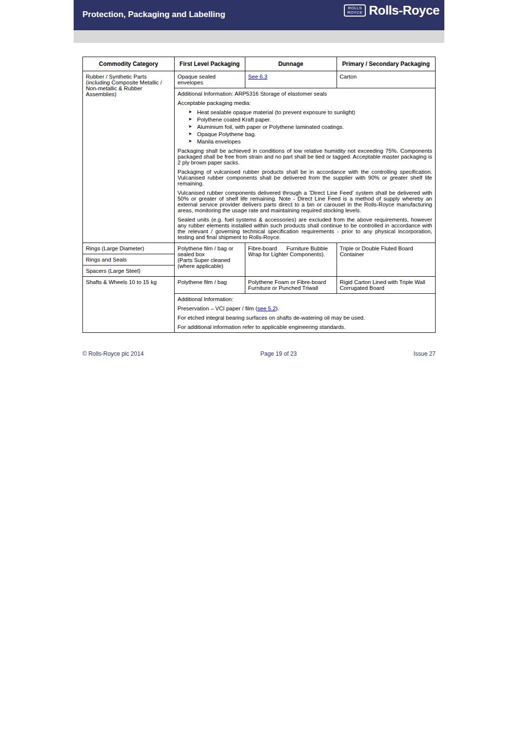Protection, Packaging and Labelling
ROLLS
ROYCE Rolls-Royce
| Commodity Category | First Level Packaging | Dunnage | Primary / Secondary Packaging |
| --- | --- | --- | --- |
| Rubber / Synthetic Parts (including Composite Metallic / Non-metallic & Rubber Assemblies) | Opaque sealed envelopes | See 6.3 | Carton |
| Additional Information: ARP5316 Storage of elastomer seals Acceptable packaging media: Heat sealable opaque material (to prevent exposure to sunlight) Polythene coated Kraft paper. Aluminium foil, with paper or Polythene laminated coatings. Opaque Polythene bag. Manila envelopes Packaging shall be achieved in conditions of low relative humidity not exceeding 75%. Components packaged shall be free from strain and no part shall be tied or tagged. Acceptable master packaging is 2 ply brown paper sacks. Packaging of vulcanised rubber products shall be in accordance with the controlling specification. Vulcanised rubber components shall be delivered from the supplier with 90% or greater shelf life remaining. Vulcanised rubber components delivered through a ‘Direct Line Feed’ system shall be delivered with 50% or greater of shelf life remaining. Note - Direct Line Feed is a method of supply whereby an external service provider delivers parts direct to a bin or carousel in the Rolls-Royce manufacturing areas, monitoring the usage rate and maintaining required stocking levels. Sealed units (e.g. fuel systems & accessories) are excluded from the above requirements, however any rubber elements installed within such products shall continue to be controlled in accordance with the relevant / governing technical specification requirements - prior to any physical incorporation, testing and final shipment to Rolls-Royce. |
| Rings (Large Diameter) | Polythene film / bag or sealed box (Parts Super cleaned (where applicable) | Fibre-board Furniture Bubble Wrap for Lighter Components). | Triple or Double Fluted Board Container |
| Rings and Seals |
| Spacers (Large Steel) |
| Shafts & Wheels 10 to 15 kg | Polythene film / bag | Polythene Foam or Fibre-board Furniture or Punched Triwall | Rigid Carton Lined with Triple Wall Corrugated Board |
| Additional Information: Preservation – VCI paper / film ( see 5.2 ). For etched integral bearing surfaces on shafts de-watering oil may be used. For additional information refer to applicable engineering standards. |
© Rolls-Royce plc 2014 Issue 27
Page 19 of 23